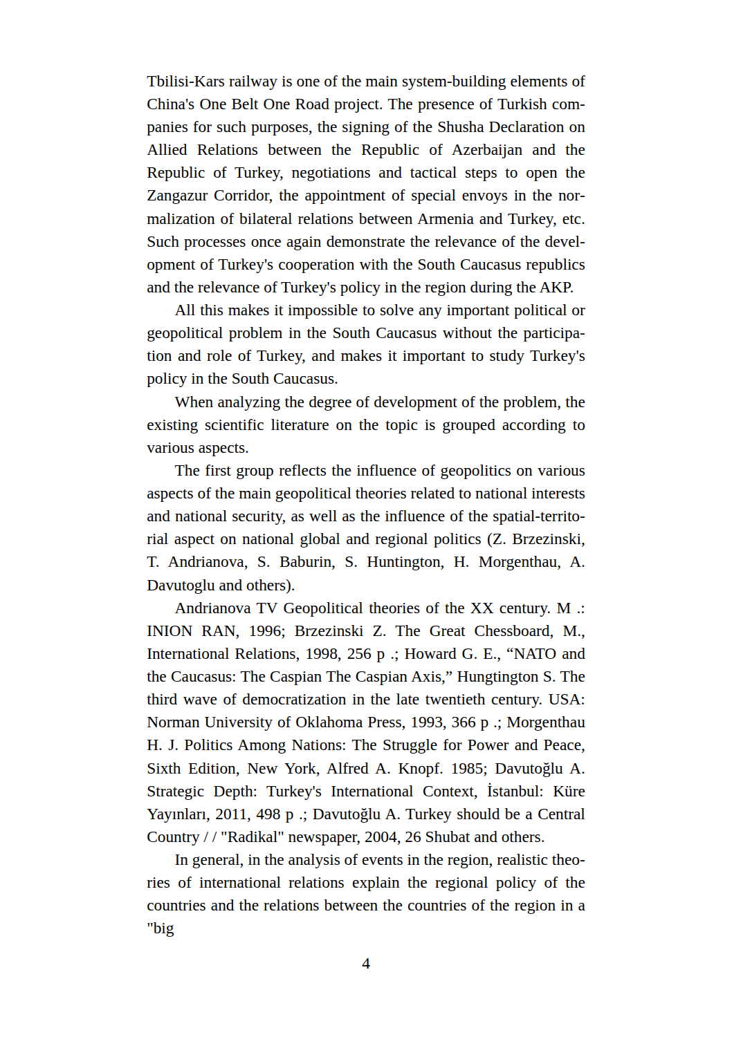Tbilisi-Kars railway is one of the main system-building elements of China's One Belt One Road project. The presence of Turkish companies for such purposes, the signing of the Shusha Declaration on Allied Relations between the Republic of Azerbaijan and the Republic of Turkey, negotiations and tactical steps to open the Zangazur Corridor, the appointment of special envoys in the normalization of bilateral relations between Armenia and Turkey, etc. Such processes once again demonstrate the relevance of the development of Turkey's cooperation with the South Caucasus republics and the relevance of Turkey's policy in the region during the AKP.
All this makes it impossible to solve any important political or geopolitical problem in the South Caucasus without the participation and role of Turkey, and makes it important to study Turkey's policy in the South Caucasus.
When analyzing the degree of development of the problem, the existing scientific literature on the topic is grouped according to various aspects.
The first group reflects the influence of geopolitics on various aspects of the main geopolitical theories related to national interests and national security, as well as the influence of the spatial-territorial aspect on national global and regional politics (Z. Brzezinski, T. Andrianova, S. Baburin, S. Huntington, H. Morgenthau, A. Davutoglu and others).
Andrianova TV Geopolitical theories of the XX century. M .: INION RAN, 1996; Brzezinski Z. The Great Chessboard, M., International Relations, 1998, 256 p .; Howard G. E., “NATO and the Caucasus: The Caspian The Caspian Axis,” Hungtington S. The third wave of democratization in the late twentieth century. USA: Norman University of Oklahoma Press, 1993, 366 p .; Morgenthau H. J. Politics Among Nations: The Struggle for Power and Peace, Sixth Edition, New York, Alfred A. Knopf. 1985; Davutoğlu A. Strategic Depth: Turkey's International Context, İstanbul: Küre Yayınları, 2011, 498 p .; Davutoğlu A. Turkey should be a Central Country / / "Radikal" newspaper, 2004, 26 Shubat and others.
In general, in the analysis of events in the region, realistic theories of international relations explain the regional policy of the countries and the relations between the countries of the region in a "big
4